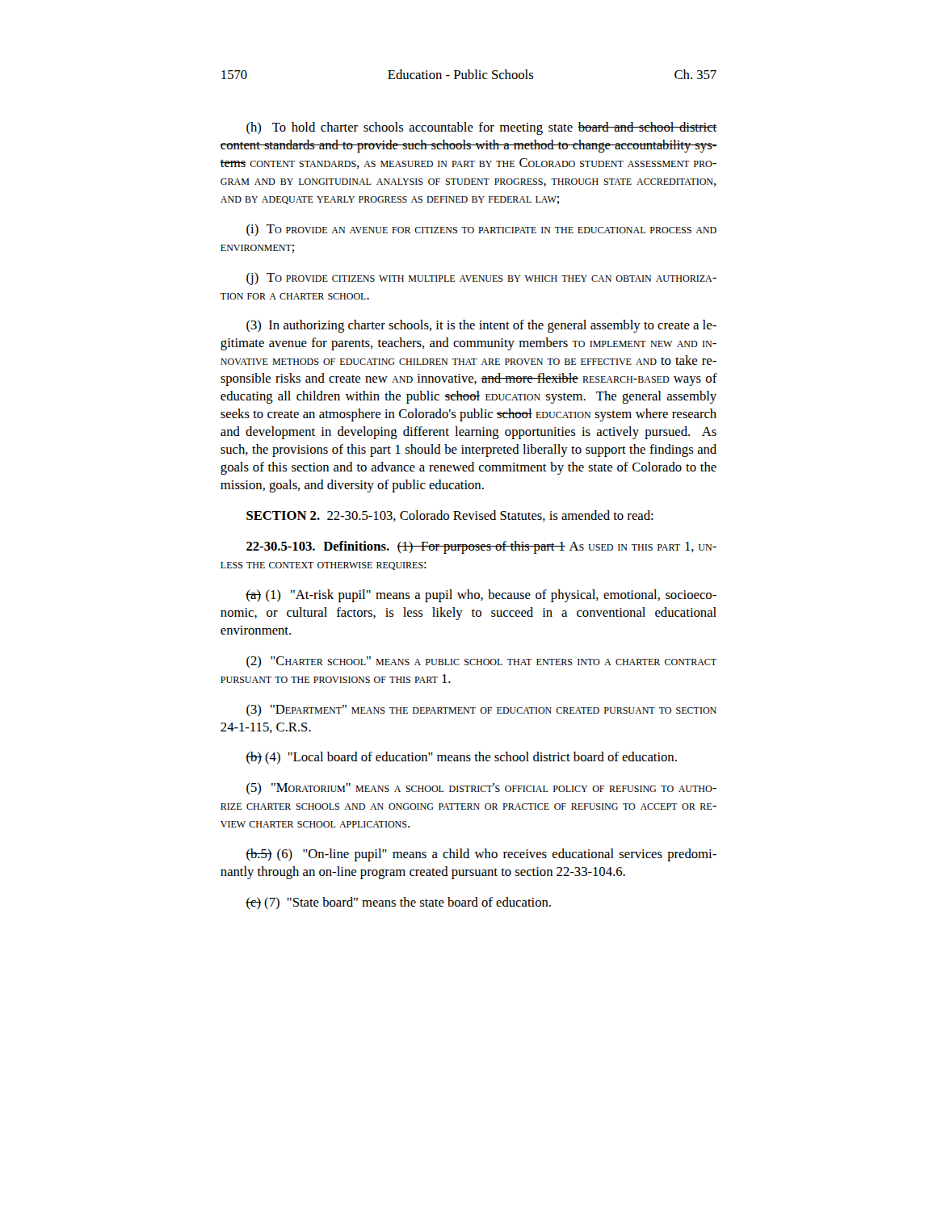1570 Education - Public Schools Ch. 357
(h) To hold charter schools accountable for meeting state board and school district content standards and to provide such schools with a method to change accountability systems content standards, as measured in part by the Colorado student assessment program and by longitudinal analysis of student progress, through state accreditation, and by adequate yearly progress as defined by federal law;
(i) To provide an avenue for citizens to participate in the educational process and environment;
(j) To provide citizens with multiple avenues by which they can obtain authorization for a charter school.
(3) In authorizing charter schools, it is the intent of the general assembly to create a legitimate avenue for parents, teachers, and community members to implement new and innovative methods of educating children that are proven to be effective and to take responsible risks and create new and innovative, and more flexible research-based ways of educating all children within the public school education system. The general assembly seeks to create an atmosphere in Colorado's public school education system where research and development in developing different learning opportunities is actively pursued. As such, the provisions of this part 1 should be interpreted liberally to support the findings and goals of this section and to advance a renewed commitment by the state of Colorado to the mission, goals, and diversity of public education.
SECTION 2. 22-30.5-103, Colorado Revised Statutes, is amended to read:
22-30.5-103. Definitions. (1) For purposes of this part 1 As used in this part 1, unless the context otherwise requires:
(a) (1) "At-risk pupil" means a pupil who, because of physical, emotional, socioeconomic, or cultural factors, is less likely to succeed in a conventional educational environment.
(2) "Charter school" means a public school that enters into a charter contract pursuant to the provisions of this part 1.
(3) "Department" means the department of education created pursuant to section 24-1-115, C.R.S.
(b) (4) "Local board of education" means the school district board of education.
(5) "Moratorium" means a school district's official policy of refusing to authorize charter schools and an ongoing pattern or practice of refusing to accept or review charter school applications.
(b.5) (6) "On-line pupil" means a child who receives educational services predominantly through an on-line program created pursuant to section 22-33-104.6.
(c) (7) "State board" means the state board of education.